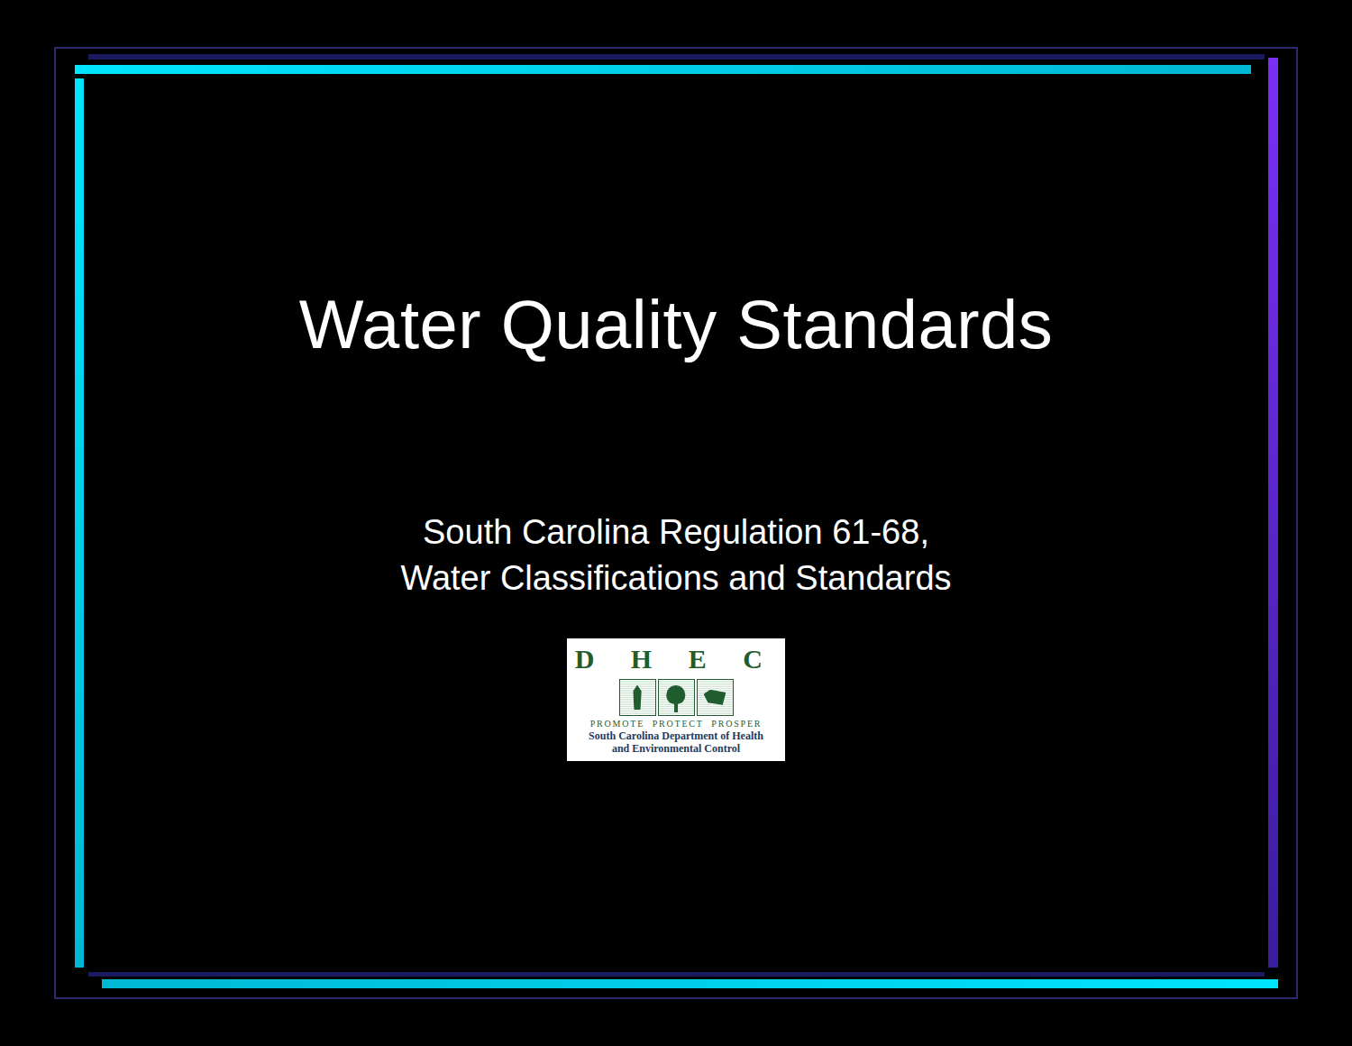Water Quality Standards
South Carolina Regulation 61-68,
Water Classifications and Standards
D H E C
PROMOTE PROTECT PROSPER South Carolina Department of Health
and Environmental Control